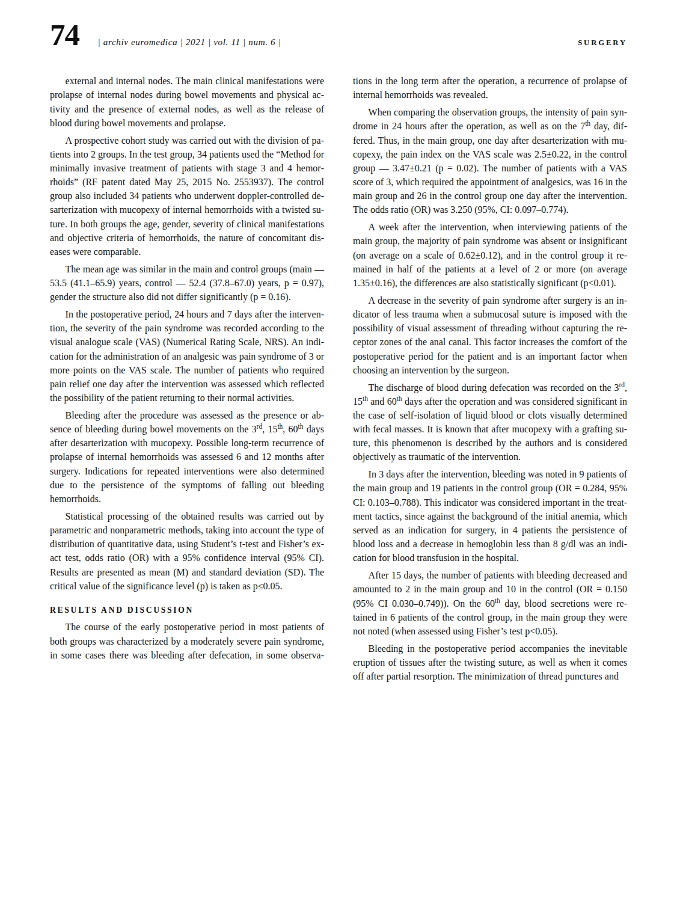74
| archiv euromedica | 2021 | vol. 11 | num. 6 |
Surgery
external and internal nodes. The main clinical manifestations were prolapse of internal nodes during bowel movements and physical activity and the presence of external nodes, as well as the release of blood during bowel movements and prolapse.
A prospective cohort study was carried out with the division of patients into 2 groups. In the test group, 34 patients used the “Method for minimally invasive treatment of patients with stage 3 and 4 hemorrhoids” (RF patent dated May 25, 2015 No. 2553937). The control group also included 34 patients who underwent doppler-controlled desarterization with mucopexy of internal hemorrhoids with a twisted suture. In both groups the age, gender, severity of clinical manifestations and objective criteria of hemorrhoids, the nature of concomitant diseases were comparable.
The mean age was similar in the main and control groups (main — 53.5 (41.1–65.9) years, control — 52.4 (37.8–67.0) years, p = 0.97), gender the structure also did not differ significantly (p = 0.16).
In the postoperative period, 24 hours and 7 days after the intervention, the severity of the pain syndrome was recorded according to the visual analogue scale (VAS) (Numerical Rating Scale, NRS). An indication for the administration of an analgesic was pain syndrome of 3 or more points on the VAS scale. The number of patients who required pain relief one day after the intervention was assessed which reflected the possibility of the patient returning to their normal activities.
Bleeding after the procedure was assessed as the presence or absence of bleeding during bowel movements on the 3rd, 15th, 60th days after desarterization with mucopexy. Possible long-term recurrence of prolapse of internal hemorrhoids was assessed 6 and 12 months after surgery. Indications for repeated interventions were also determined due to the persistence of the symptoms of falling out bleeding hemorrhoids.
Statistical processing of the obtained results was carried out by parametric and nonparametric methods, taking into account the type of distribution of quantitative data, using Student’s t-test and Fisher’s exact test, odds ratio (OR) with a 95% confidence interval (95% CI). Results are presented as mean (M) and standard deviation (SD). The critical value of the significance level (p) is taken as p≤0.05.
Results and discussion
The course of the early postoperative period in most patients of both groups was characterized by a moderately severe pain syndrome, in some cases there was bleeding after defecation, in some observations in the long term after the operation, a recurrence of prolapse of internal hemorrhoids was revealed.
When comparing the observation groups, the intensity of pain syndrome in 24 hours after the operation, as well as on the 7th day, differed. Thus, in the main group, one day after desarterization with mucopexy, the pain index on the VAS scale was 2.5±0.22, in the control group — 3.47±0.21 (p = 0.02). The number of patients with a VAS score of 3, which required the appointment of analgesics, was 16 in the main group and 26 in the control group one day after the intervention. The odds ratio (OR) was 3.250 (95%, CI: 0.097–0.774).
A week after the intervention, when interviewing patients of the main group, the majority of pain syndrome was absent or insignificant (on average on a scale of 0.62±0.12), and in the control group it remained in half of the patients at a level of 2 or more (on average 1.35±0.16), the differences are also statistically significant (p<0.01).
A decrease in the severity of pain syndrome after surgery is an indicator of less trauma when a submucosal suture is imposed with the possibility of visual assessment of threading without capturing the receptor zones of the anal canal. This factor increases the comfort of the postoperative period for the patient and is an important factor when choosing an intervention by the surgeon.
The discharge of blood during defecation was recorded on the 3rd, 15th and 60th days after the operation and was considered significant in the case of self-isolation of liquid blood or clots visually determined with fecal masses. It is known that after mucopexy with a grafting suture, this phenomenon is described by the authors and is considered objectively as traumatic of the intervention.
In 3 days after the intervention, bleeding was noted in 9 patients of the main group and 19 patients in the control group (OR = 0.284, 95% CI: 0.103–0.788). This indicator was considered important in the treatment tactics, since against the background of the initial anemia, which served as an indication for surgery, in 4 patients the persistence of blood loss and a decrease in hemoglobin less than 8 g/dl was an indication for blood transfusion in the hospital.
After 15 days, the number of patients with bleeding decreased and amounted to 2 in the main group and 10 in the control (OR = 0.150 (95% CI 0.030–0.749)). On the 60th day, blood secretions were retained in 6 patients of the control group, in the main group they were not noted (when assessed using Fisher’s test p<0.05).
Bleeding in the postoperative period accompanies the inevitable eruption of tissues after the twisting suture, as well as when it comes off after partial resorption. The minimization of thread punctures and